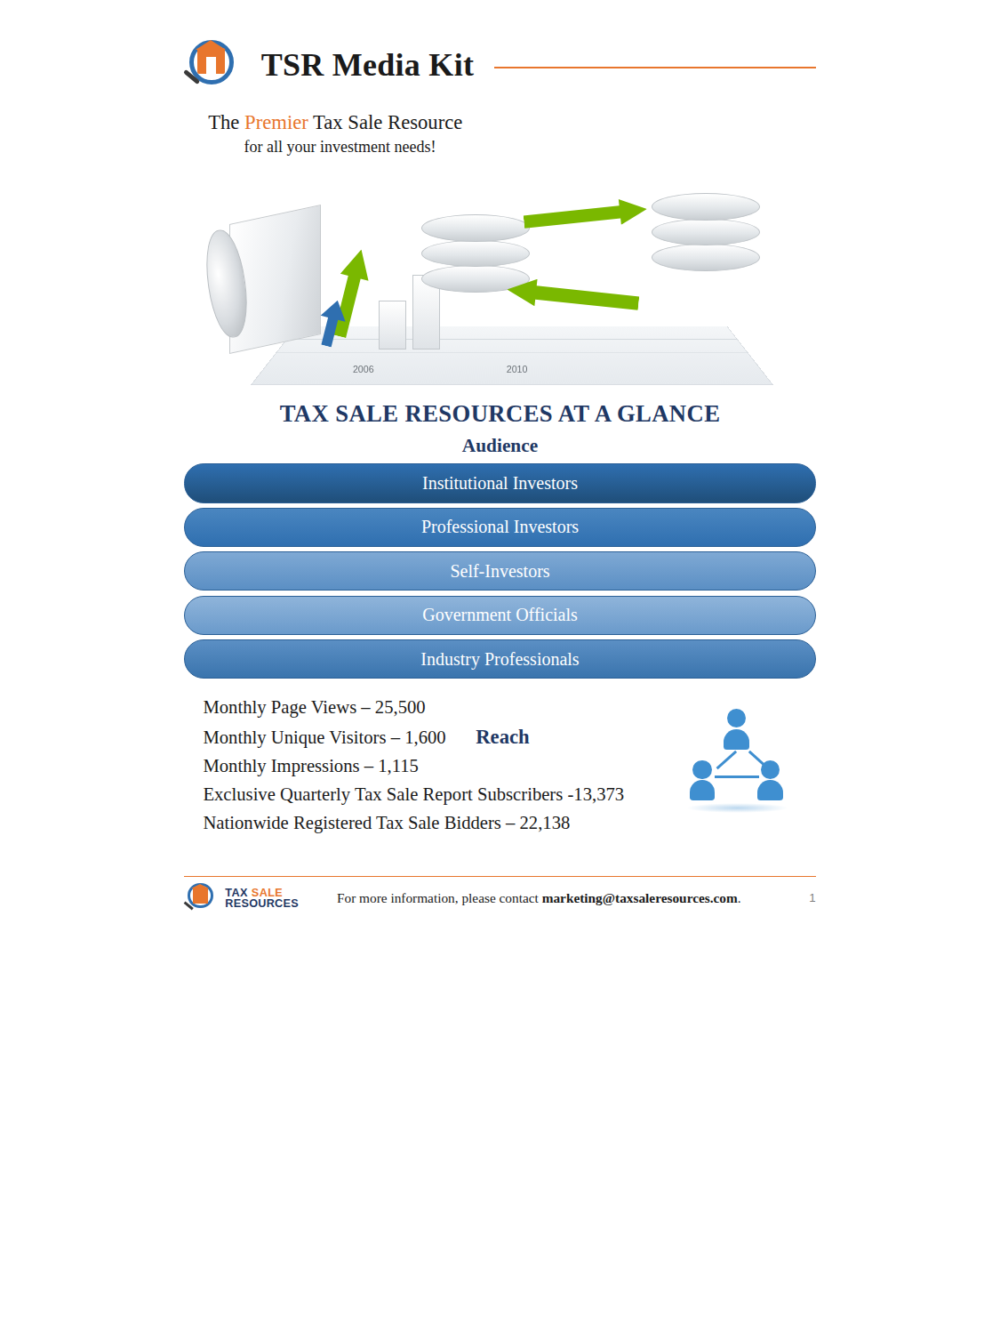TSR Media Kit
The Premier Tax Sale Resource for all your investment needs!
2006
2010
TAX SALE RESOURCES AT A GLANCE
Audience
Institutional Investors
Professional Investors
Self-Investors
Government Officials
Industry Professionals
Monthly Page Views – 25,500
Monthly Unique Visitors – 1,600
Reach
Monthly Impressions – 1,115
Exclusive Quarterly Tax Sale Report Subscribers -13,373
Nationwide Registered Tax Sale Bidders – 22,138
TAX SALE
RESOURCES
For more information, please contact marketing@taxsaleresources.com.
1